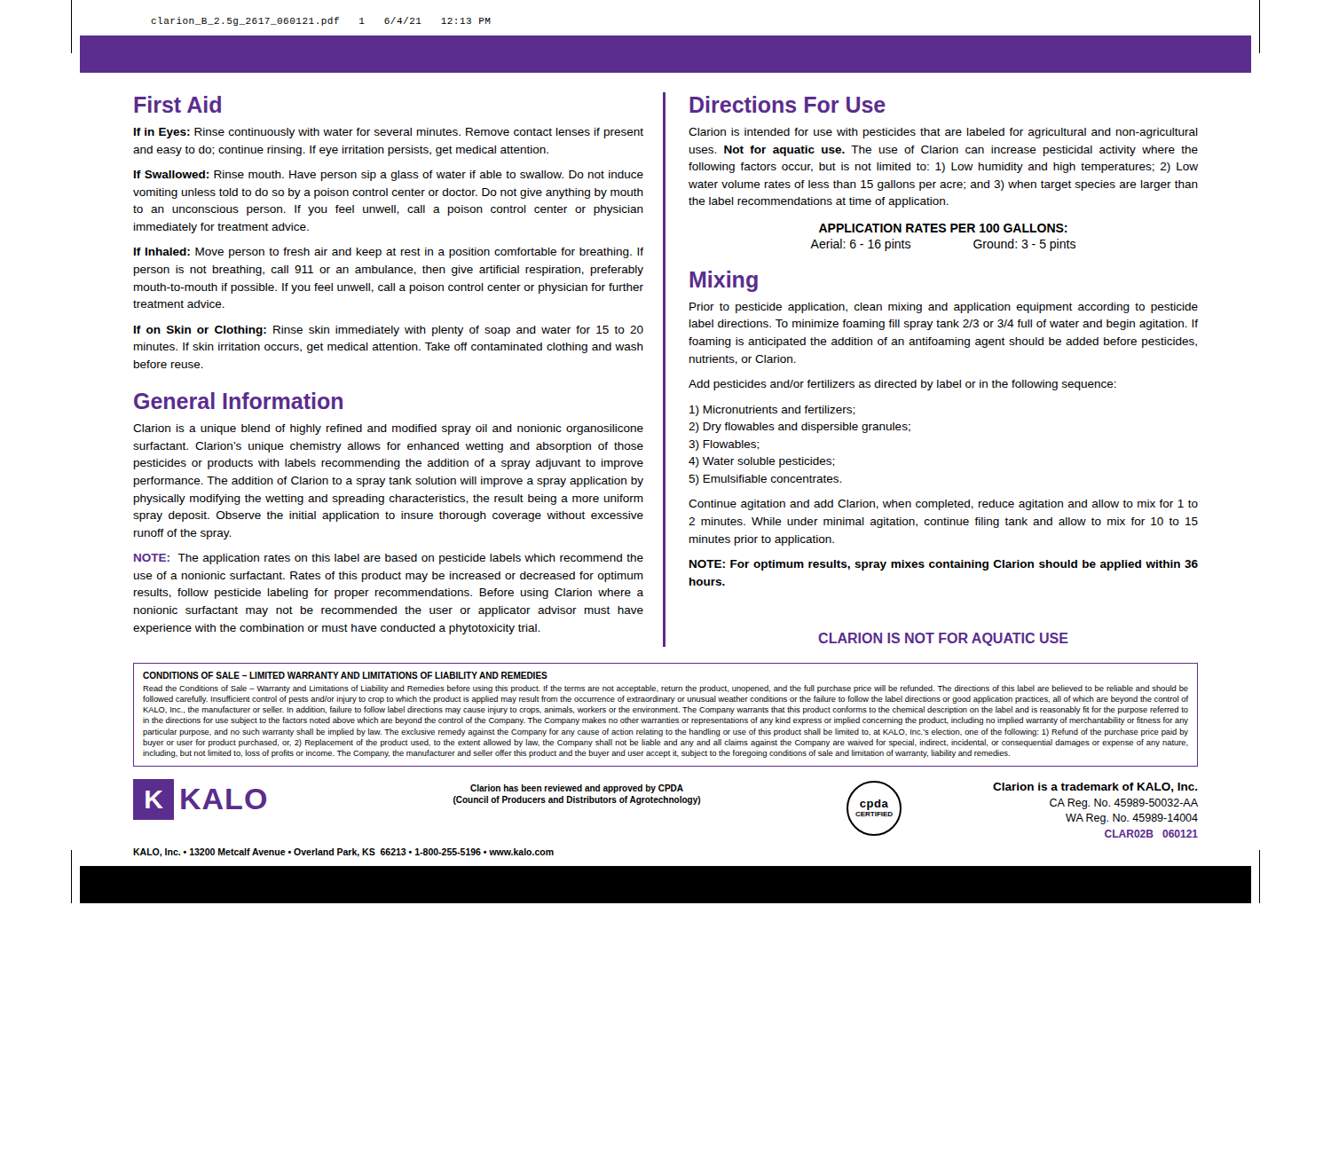clarion_B_2.5g_2617_060121.pdf 1 6/4/21 12:13 PM
First Aid
If in Eyes: Rinse continuously with water for several minutes. Remove contact lenses if present and easy to do; continue rinsing. If eye irritation persists, get medical attention.
If Swallowed: Rinse mouth. Have person sip a glass of water if able to swallow. Do not induce vomiting unless told to do so by a poison control center or doctor. Do not give anything by mouth to an unconscious person. If you feel unwell, call a poison control center or physician immediately for treatment advice.
If Inhaled: Move person to fresh air and keep at rest in a position comfortable for breathing. If person is not breathing, call 911 or an ambulance, then give artificial respiration, preferably mouth-to-mouth if possible. If you feel unwell, call a poison control center or physician for further treatment advice.
If on Skin or Clothing: Rinse skin immediately with plenty of soap and water for 15 to 20 minutes. If skin irritation occurs, get medical attention. Take off contaminated clothing and wash before reuse.
General Information
Clarion is a unique blend of highly refined and modified spray oil and nonionic organosilicone surfactant. Clarion’s unique chemistry allows for enhanced wetting and absorption of those pesticides or products with labels recommending the addition of a spray adjuvant to improve performance. The addition of Clarion to a spray tank solution will improve a spray application by physically modifying the wetting and spreading characteristics, the result being a more uniform spray deposit. Observe the initial application to insure thorough coverage without excessive runoff of the spray.
NOTE: The application rates on this label are based on pesticide labels which recommend the use of a nonionic surfactant. Rates of this product may be increased or decreased for optimum results, follow pesticide labeling for proper recommendations. Before using Clarion where a nonionic surfactant may not be recommended the user or applicator advisor must have experience with the combination or must have conducted a phytotoxicity trial.
Directions For Use
Clarion is intended for use with pesticides that are labeled for agricultural and non-agricultural uses. Not for aquatic use. The use of Clarion can increase pesticidal activity where the following factors occur, but is not limited to: 1) Low humidity and high temperatures; 2) Low water volume rates of less than 15 gallons per acre; and 3) when target species are larger than the label recommendations at time of application.
APPLICATION RATES PER 100 GALLONS:
Aerial: 6 - 16 pints Ground: 3 - 5 pints
Mixing
Prior to pesticide application, clean mixing and application equipment according to pesticide label directions. To minimize foaming fill spray tank 2/3 or 3/4 full of water and begin agitation. If foaming is anticipated the addition of an antifoaming agent should be added before pesticides, nutrients, or Clarion.
Add pesticides and/or fertilizers as directed by label or in the following sequence:
1) Micronutrients and fertilizers;
2) Dry flowables and dispersible granules;
3) Flowables;
4) Water soluble pesticides;
5) Emulsifiable concentrates.
Continue agitation and add Clarion, when completed, reduce agitation and allow to mix for 1 to 2 minutes. While under minimal agitation, continue filing tank and allow to mix for 10 to 15 minutes prior to application.
NOTE: For optimum results, spray mixes containing Clarion should be applied within 36 hours.
CLARION IS NOT FOR AQUATIC USE
CONDITIONS OF SALE – LIMITED WARRANTY AND LIMITATIONS OF LIABILITY AND REMEDIES
Read the Conditions of Sale – Warranty and Limitations of Liability and Remedies before using this product. If the terms are not acceptable, return the product, unopened, and the full purchase price will be refunded. The directions of this label are believed to be reliable and should be followed carefully. Insufficient control of pests and/or injury to crop to which the product is applied may result from the occurrence of extraordinary or unusual weather conditions or the failure to follow the label directions or good application practices, all of which are beyond the control of KALO, Inc., the manufacturer or seller. In addition, failure to follow label directions may cause injury to crops, animals, workers or the environment. The Company warrants that this product conforms to the chemical description on the label and is reasonably fit for the purpose referred to in the directions for use subject to the factors noted above which are beyond the control of the Company. The Company makes no other warranties or representations of any kind express or implied concerning the product, including no implied warranty of merchantability or fitness for any particular purpose, and no such warranty shall be implied by law. The exclusive remedy against the Company for any cause of action relating to the handling or use of this product shall be limited to, at KALO, Inc.’s election, one of the following: 1) Refund of the purchase price paid by buyer or user for product purchased, or, 2) Replacement of the product used, to the extent allowed by law, the Company shall not be liable and any and all claims against the Company are waived for special, indirect, incidental, or consequential damages or expense of any nature, including, but not limited to, loss of profits or income. The Company, the manufacturer and seller offer this product and the buyer and user accept it, subject to the foregoing conditions of sale and limitation of warranty, liability and remedies.
K
KALO
Clarion has been reviewed and approved by CPDA
(Council of Producers and Distributors of Agrotechnology)
cpda CERTIFIED
Clarion is a trademark of KALO, Inc.
CA Reg. No. 45989-50032-AA
WA Reg. No. 45989-14004
CLAR02B 060121
KALO, Inc. • 13200 Metcalf Avenue • Overland Park, KS 66213 • 1-800-255-5196 • www.kalo.com